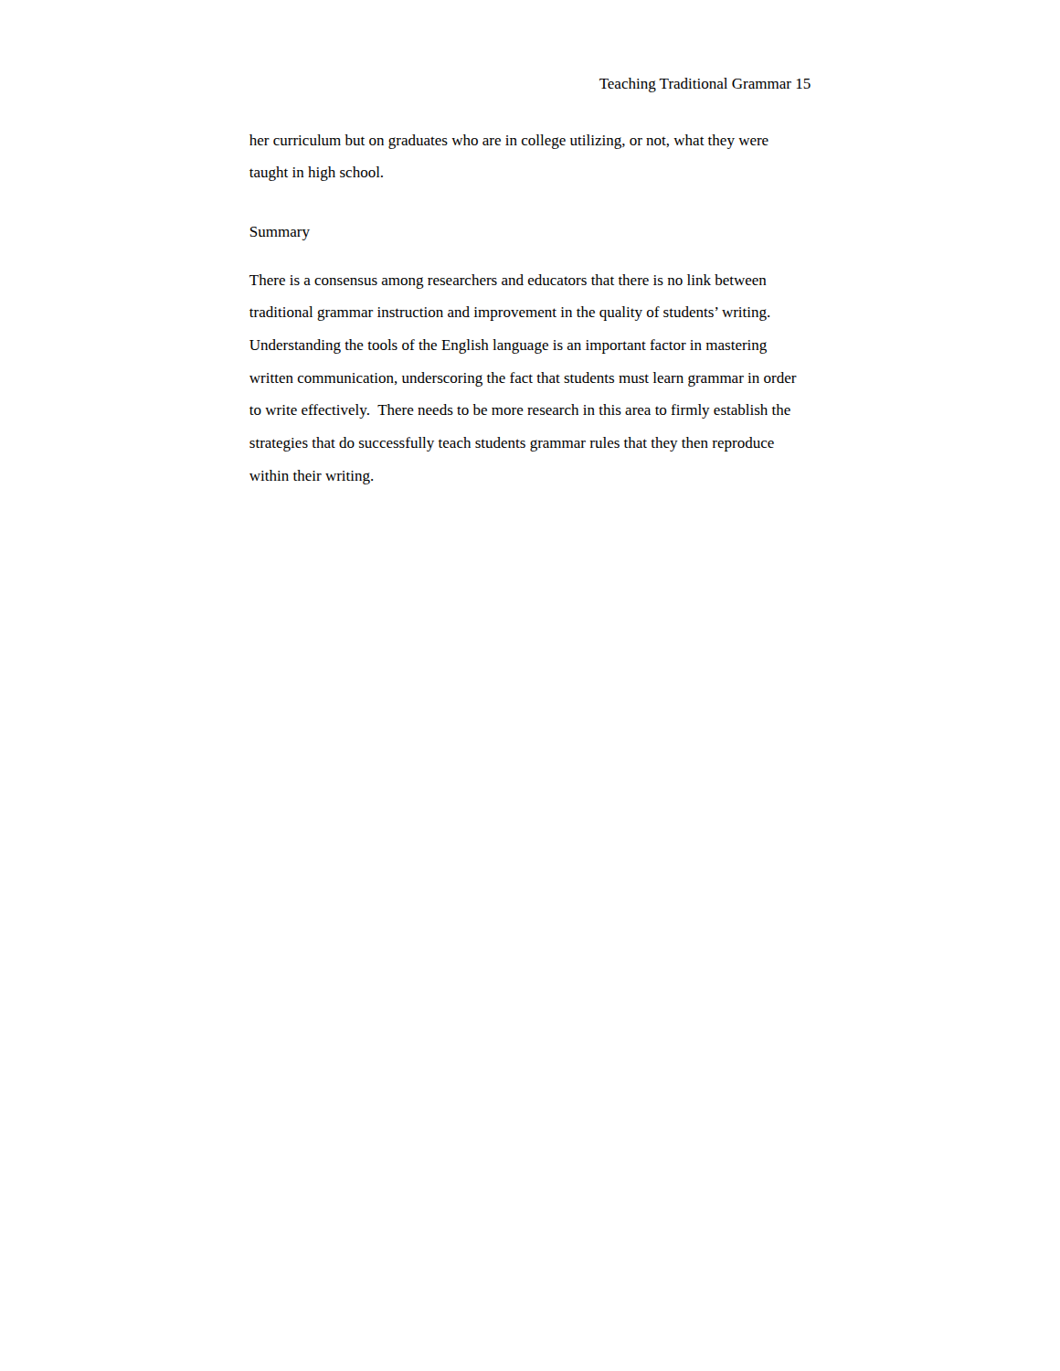Teaching Traditional Grammar 15
her curriculum but on graduates who are in college utilizing, or not, what they were taught in high school.
Summary
There is a consensus among researchers and educators that there is no link between traditional grammar instruction and improvement in the quality of students’ writing. Understanding the tools of the English language is an important factor in mastering written communication, underscoring the fact that students must learn grammar in order to write effectively. There needs to be more research in this area to firmly establish the strategies that do successfully teach students grammar rules that they then reproduce within their writing.